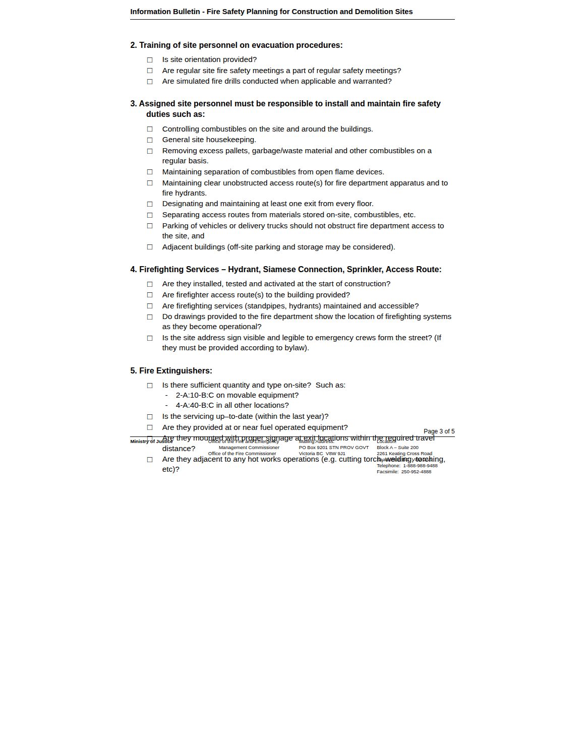Information Bulletin - Fire Safety Planning for Construction and Demolition Sites
2. Training of site personnel on evacuation procedures:
Is site orientation provided?
Are regular site fire safety meetings a part of regular safety meetings?
Are simulated fire drills conducted when applicable and warranted?
3. Assigned site personnel must be responsible to install and maintain fire safety duties such as:
Controlling combustibles on the site and around the buildings.
General site housekeeping.
Removing excess pallets, garbage/waste material and other combustibles on a regular basis.
Maintaining separation of combustibles from open flame devices.
Maintaining clear unobstructed access route(s) for fire department apparatus and to fire hydrants.
Designating and maintaining at least one exit from every floor.
Separating access routes from materials stored on-site, combustibles, etc.
Parking of vehicles or delivery trucks should not obstruct fire department access to the site, and
Adjacent buildings (off-site parking and storage may be considered).
4. Firefighting Services – Hydrant, Siamese Connection, Sprinkler, Access Route:
Are they installed, tested and activated at the start of construction?
Are firefighter access route(s) to the building provided?
Are firefighting services (standpipes, hydrants) maintained and accessible?
Do drawings provided to the fire department show the location of firefighting systems as they become operational?
Is the site address sign visible and legible to emergency crews form the street? (If they must be provided according to bylaw).
5. Fire Extinguishers:
Is there sufficient quantity and type on-site? Such as:
2-A:10-B:C on movable equipment?
4-A:40-B:C in all other locations?
Is the servicing up–to-date (within the last year)?
Are they provided at or near fuel operated equipment?
Are they mounted with proper signage at exit locations within the required travel distance?
Are they adjacent to any hot works operations (e.g. cutting torch, welding, torching, etc)?
Page 3 of 5
| Ministry of Justice | Office of the Fire and Emergency Management Commissioner Office of the Fire Commissioner | Mailing Address: PO Box 9201 STN PROV GOVT Victoria BC V8W 9J1 | Location: Block A – Suite 200 2261 Keating Cross Road Saanichton BC V8M 2A5 Telephone: 1-888-988-9488 Facsimile: 250-952-4888 |